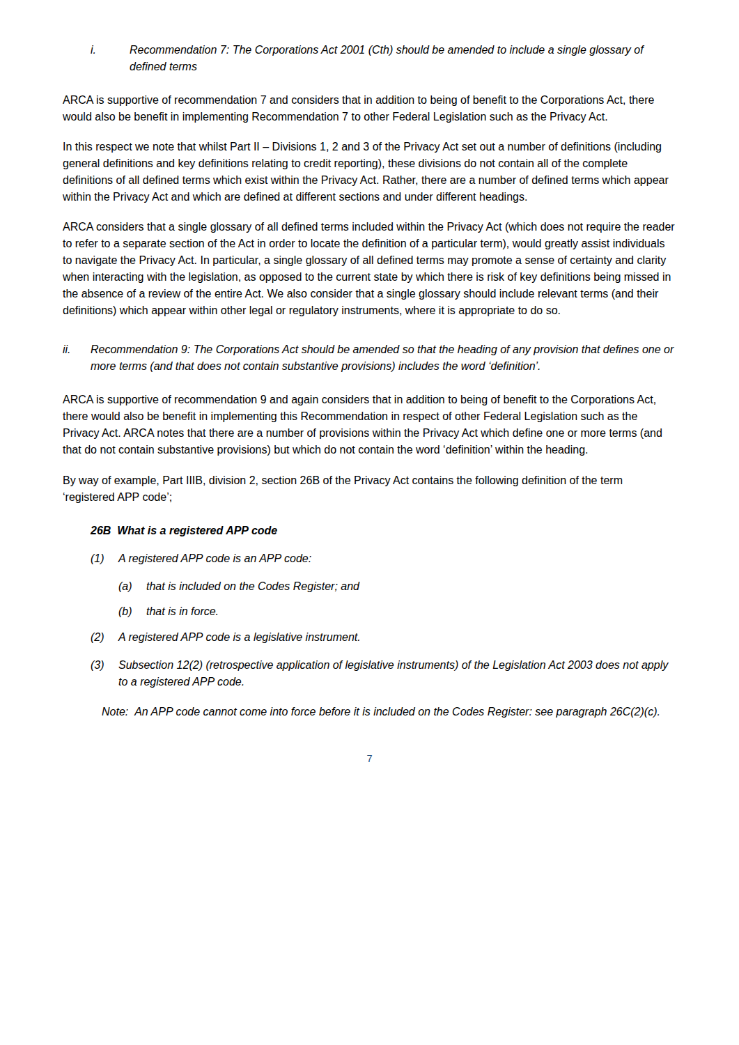i. Recommendation 7: The Corporations Act 2001 (Cth) should be amended to include a single glossary of defined terms
ARCA is supportive of recommendation 7 and considers that in addition to being of benefit to the Corporations Act, there would also be benefit in implementing Recommendation 7 to other Federal Legislation such as the Privacy Act.
In this respect we note that whilst Part II – Divisions 1, 2 and 3 of the Privacy Act set out a number of definitions (including general definitions and key definitions relating to credit reporting), these divisions do not contain all of the complete definitions of all defined terms which exist within the Privacy Act. Rather, there are a number of defined terms which appear within the Privacy Act and which are defined at different sections and under different headings.
ARCA considers that a single glossary of all defined terms included within the Privacy Act (which does not require the reader to refer to a separate section of the Act in order to locate the definition of a particular term), would greatly assist individuals to navigate the Privacy Act. In particular, a single glossary of all defined terms may promote a sense of certainty and clarity when interacting with the legislation, as opposed to the current state by which there is risk of key definitions being missed in the absence of a review of the entire Act. We also consider that a single glossary should include relevant terms (and their definitions) which appear within other legal or regulatory instruments, where it is appropriate to do so.
ii. Recommendation 9: The Corporations Act should be amended so that the heading of any provision that defines one or more terms (and that does not contain substantive provisions) includes the word ‘definition’.
ARCA is supportive of recommendation 9 and again considers that in addition to being of benefit to the Corporations Act, there would also be benefit in implementing this Recommendation in respect of other Federal Legislation such as the Privacy Act. ARCA notes that there are a number of provisions within the Privacy Act which define one or more terms (and that do not contain substantive provisions) but which do not contain the word ‘definition’ within the heading.
By way of example, Part IIIB, division 2, section 26B of the Privacy Act contains the following definition of the term ‘registered APP code’;
26B What is a registered APP code
(1) A registered APP code is an APP code:
(a) that is included on the Codes Register; and
(b) that is in force.
(2) A registered APP code is a legislative instrument.
(3) Subsection 12(2) (retrospective application of legislative instruments) of the Legislation Act 2003 does not apply to a registered APP code.
Note: An APP code cannot come into force before it is included on the Codes Register: see paragraph 26C(2)(c).
7